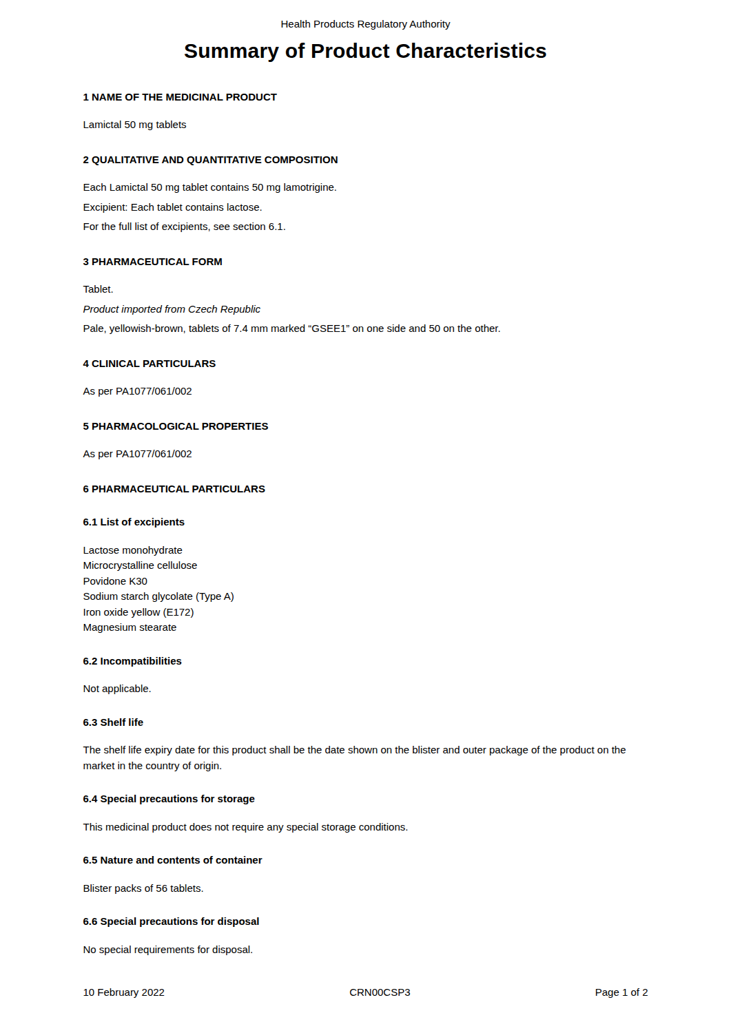Health Products Regulatory Authority
Summary of Product Characteristics
1 NAME OF THE MEDICINAL PRODUCT
Lamictal 50 mg tablets
2 QUALITATIVE AND QUANTITATIVE COMPOSITION
Each Lamictal 50 mg tablet contains 50 mg lamotrigine.
Excipient: Each tablet contains lactose.
For the full list of excipients, see section 6.1.
3 PHARMACEUTICAL FORM
Tablet.
Product imported from Czech Republic
Pale, yellowish-brown, tablets of 7.4 mm marked “GSEE1” on one side and 50 on the other.
4 CLINICAL PARTICULARS
As per PA1077/061/002
5 PHARMACOLOGICAL PROPERTIES
As per PA1077/061/002
6 PHARMACEUTICAL PARTICULARS
6.1 List of excipients
Lactose monohydrate
Microcrystalline cellulose
Povidone K30
Sodium starch glycolate (Type A)
Iron oxide yellow (E172)
Magnesium stearate
6.2 Incompatibilities
Not applicable.
6.3 Shelf life
The shelf life expiry date for this product shall be the date shown on the blister and outer package of the product on the market in the country of origin.
6.4 Special precautions for storage
This medicinal product does not require any special storage conditions.
6.5 Nature and contents of container
Blister packs of 56 tablets.
6.6 Special precautions for disposal
No special requirements for disposal.
10 February 2022 CRN00CSP3 Page 1 of 2